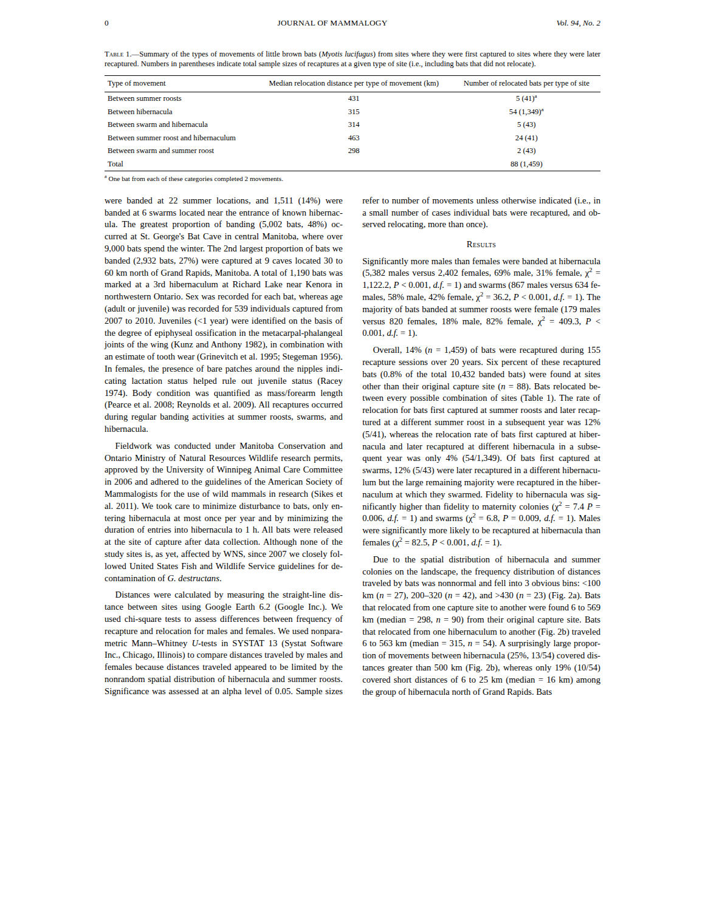0 Journal of Mammalogy Vol. 94, No. 2
Table 1.—Summary of the types of movements of little brown bats (Myotis lucifugus) from sites where they were first captured to sites where they were later recaptured. Numbers in parentheses indicate total sample sizes of recaptures at a given type of site (i.e., including bats that did not relocate).
| Type of movement | Median relocation distance per type of movement (km) | Number of relocated bats per type of site |
| --- | --- | --- |
| Between summer roosts | 431 | 5 (41) a |
| Between hibernacula | 315 | 54 (1,349) a |
| Between swarm and hibernacula | 314 | 5 (43) |
| Between summer roost and hibernaculum | 463 | 24 (41) |
| Between swarm and summer roost | 298 | 2 (43) |
| Total | | 88 (1,459) |
a One bat from each of these categories completed 2 movements.
were banded at 22 summer locations, and 1,511 (14%) were banded at 6 swarms located near the entrance of known hibernacula. The greatest proportion of banding (5,002 bats, 48%) occurred at St. George's Bat Cave in central Manitoba, where over 9,000 bats spend the winter. The 2nd largest proportion of bats we banded (2,932 bats, 27%) were captured at 9 caves located 30 to 60 km north of Grand Rapids, Manitoba. A total of 1,190 bats was marked at a 3rd hibernaculum at Richard Lake near Kenora in northwestern Ontario. Sex was recorded for each bat, whereas age (adult or juvenile) was recorded for 539 individuals captured from 2007 to 2010. Juveniles (<1 year) were identified on the basis of the degree of epiphyseal ossification in the metacarpal-phalangeal joints of the wing (Kunz and Anthony 1982), in combination with an estimate of tooth wear (Grinevitch et al. 1995; Stegeman 1956). In females, the presence of bare patches around the nipples indicating lactation status helped rule out juvenile status (Racey 1974). Body condition was quantified as mass/forearm length (Pearce et al. 2008; Reynolds et al. 2009). All recaptures occurred during regular banding activities at summer roosts, swarms, and hibernacula.
Fieldwork was conducted under Manitoba Conservation and Ontario Ministry of Natural Resources Wildlife research permits, approved by the University of Winnipeg Animal Care Committee in 2006 and adhered to the guidelines of the American Society of Mammalogists for the use of wild mammals in research (Sikes et al. 2011). We took care to minimize disturbance to bats, only entering hibernacula at most once per year and by minimizing the duration of entries into hibernacula to 1 h. All bats were released at the site of capture after data collection. Although none of the study sites is, as yet, affected by WNS, since 2007 we closely followed United States Fish and Wildlife Service guidelines for decontamination of G. destructans.
Distances were calculated by measuring the straight-line distance between sites using Google Earth 6.2 (Google Inc.). We used chi-square tests to assess differences between frequency of recapture and relocation for males and females. We used nonparametric Mann–Whitney U-tests in SYSTAT 13 (Systat Software Inc., Chicago, Illinois) to compare distances traveled by males and females because distances traveled appeared to be limited by the nonrandom spatial distribution of hibernacula and summer roosts. Significance was assessed at an alpha level of 0.05. Sample sizes refer to number of movements unless otherwise indicated (i.e., in a small number of cases individual bats were recaptured, and observed relocating, more than once).
Results
Significantly more males than females were banded at hibernacula (5,382 males versus 2,402 females, 69% male, 31% female, χ2 = 1,122.2, P < 0.001, d.f. = 1) and swarms (867 males versus 634 females, 58% male, 42% female, χ2 = 36.2, P < 0.001, d.f. = 1). The majority of bats banded at summer roosts were female (179 males versus 820 females, 18% male, 82% female, χ2 = 409.3, P < 0.001, d.f. = 1).
Overall, 14% (n = 1,459) of bats were recaptured during 155 recapture sessions over 20 years. Six percent of these recaptured bats (0.8% of the total 10,432 banded bats) were found at sites other than their original capture site (n = 88). Bats relocated between every possible combination of sites (Table 1). The rate of relocation for bats first captured at summer roosts and later recaptured at a different summer roost in a subsequent year was 12% (5/41), whereas the relocation rate of bats first captured at hibernacula and later recaptured at different hibernacula in a subsequent year was only 4% (54/1,349). Of bats first captured at swarms, 12% (5/43) were later recaptured in a different hibernaculum but the large remaining majority were recaptured in the hibernaculum at which they swarmed. Fidelity to hibernacula was significantly higher than fidelity to maternity colonies (χ2 = 7.4 P = 0.006, d.f. = 1) and swarms (χ2 = 6.8, P = 0.009, d.f. = 1). Males were significantly more likely to be recaptured at hibernacula than females (χ2 = 82.5, P < 0.001, d.f. = 1).
Due to the spatial distribution of hibernacula and summer colonies on the landscape, the frequency distribution of distances traveled by bats was nonnormal and fell into 3 obvious bins: <100 km (n = 27), 200–320 (n = 42), and >430 (n = 23) (Fig. 2a). Bats that relocated from one capture site to another were found 6 to 569 km (median = 298, n = 90) from their original capture site. Bats that relocated from one hibernaculum to another (Fig. 2b) traveled 6 to 563 km (median = 315, n = 54). A surprisingly large proportion of movements between hibernacula (25%, 13/54) covered distances greater than 500 km (Fig. 2b), whereas only 19% (10/54) covered short distances of 6 to 25 km (median = 16 km) among the group of hibernacula north of Grand Rapids. Bats